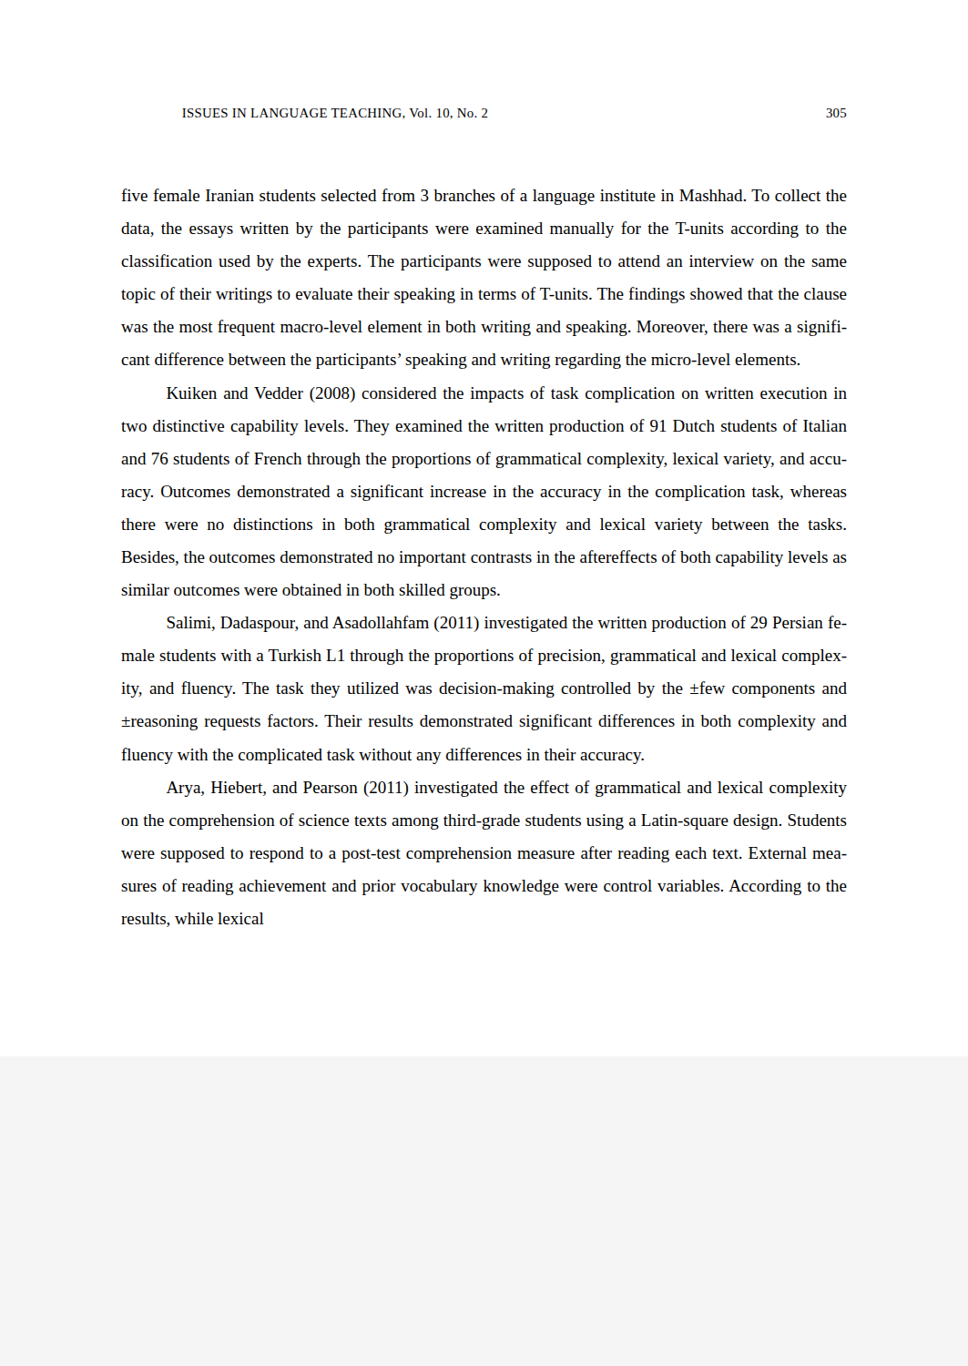ISSUES IN LANGUAGE TEACHING, Vol. 10, No. 2 305
five female Iranian students selected from 3 branches of a language institute in Mashhad. To collect the data, the essays written by the participants were examined manually for the T-units according to the classification used by the experts. The participants were supposed to attend an interview on the same topic of their writings to evaluate their speaking in terms of T-units. The findings showed that the clause was the most frequent macro-level element in both writing and speaking. Moreover, there was a significant difference between the participants’ speaking and writing regarding the micro-level elements.
Kuiken and Vedder (2008) considered the impacts of task complication on written execution in two distinctive capability levels. They examined the written production of 91 Dutch students of Italian and 76 students of French through the proportions of grammatical complexity, lexical variety, and accuracy. Outcomes demonstrated a significant increase in the accuracy in the complication task, whereas there were no distinctions in both grammatical complexity and lexical variety between the tasks. Besides, the outcomes demonstrated no important contrasts in the aftereffects of both capability levels as similar outcomes were obtained in both skilled groups.
Salimi, Dadaspour, and Asadollahfam (2011) investigated the written production of 29 Persian female students with a Turkish L1 through the proportions of precision, grammatical and lexical complexity, and fluency. The task they utilized was decision-making controlled by the ±few components and ±reasoning requests factors. Their results demonstrated significant differences in both complexity and fluency with the complicated task without any differences in their accuracy.
Arya, Hiebert, and Pearson (2011) investigated the effect of grammatical and lexical complexity on the comprehension of science texts among third-grade students using a Latin-square design. Students were supposed to respond to a post-test comprehension measure after reading each text. External measures of reading achievement and prior vocabulary knowledge were control variables. According to the results, while lexical